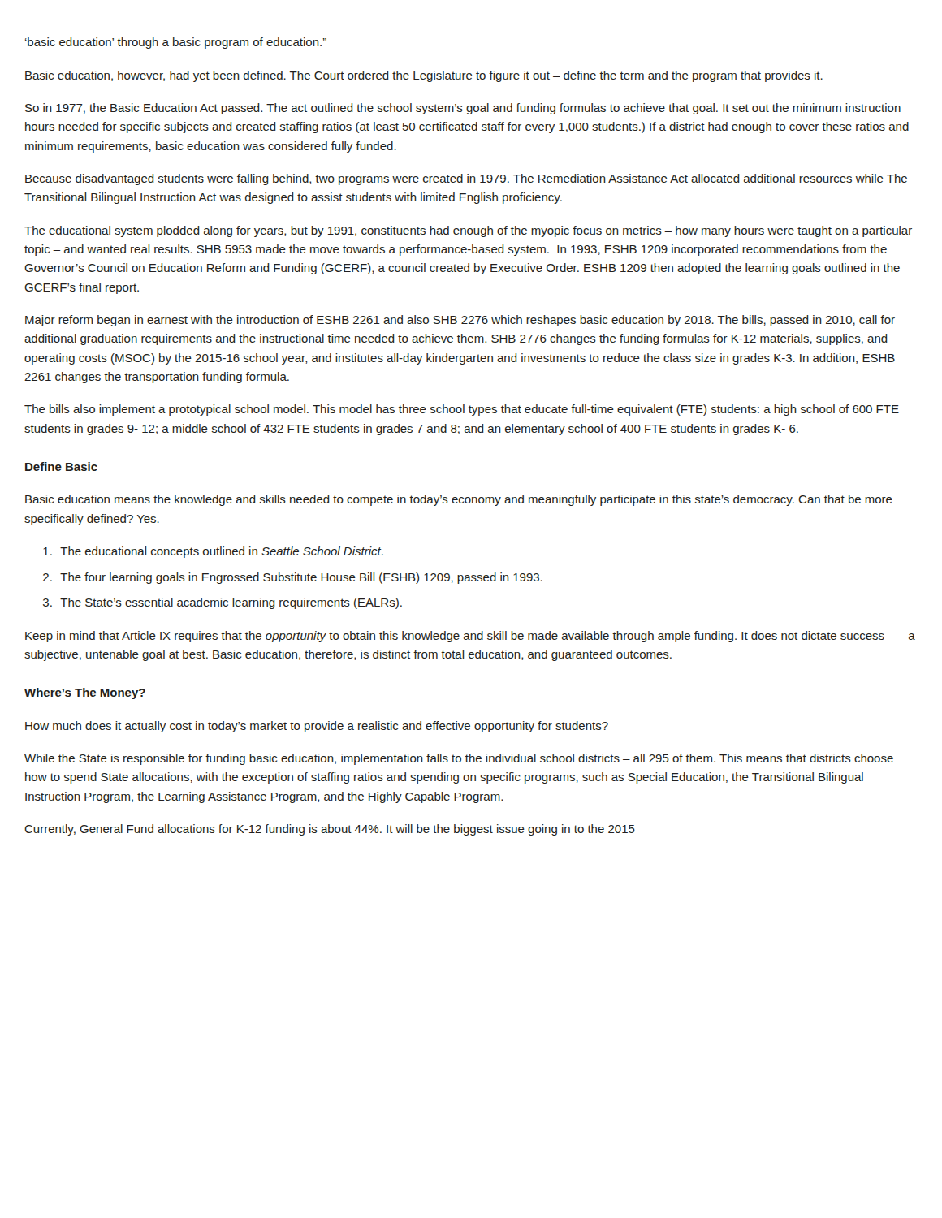‘basic education’ through a basic program of education.”
Basic education, however, had yet been defined. The Court ordered the Legislature to figure it out – define the term and the program that provides it.
So in 1977, the Basic Education Act passed. The act outlined the school system’s goal and funding formulas to achieve that goal. It set out the minimum instruction hours needed for specific subjects and created staffing ratios (at least 50 certificated staff for every 1,000 students.) If a district had enough to cover these ratios and minimum requirements, basic education was considered fully funded.
Because disadvantaged students were falling behind, two programs were created in 1979. The Remediation Assistance Act allocated additional resources while The Transitional Bilingual Instruction Act was designed to assist students with limited English proficiency.
The educational system plodded along for years, but by 1991, constituents had enough of the myopic focus on metrics – how many hours were taught on a particular topic – and wanted real results. SHB 5953 made the move towards a performance-based system. In 1993, ESHB 1209 incorporated recommendations from the Governor’s Council on Education Reform and Funding (GCERF), a council created by Executive Order. ESHB 1209 then adopted the learning goals outlined in the GCERF’s final report.
Major reform began in earnest with the introduction of ESHB 2261 and also SHB 2276 which reshapes basic education by 2018. The bills, passed in 2010, call for additional graduation requirements and the instructional time needed to achieve them. SHB 2776 changes the funding formulas for K-12 materials, supplies, and operating costs (MSOC) by the 2015-16 school year, and institutes all-day kindergarten and investments to reduce the class size in grades K-3. In addition, ESHB 2261 changes the transportation funding formula.
The bills also implement a prototypical school model. This model has three school types that educate full-time equivalent (FTE) students: a high school of 600 FTE students in grades 9- 12; a middle school of 432 FTE students in grades 7 and 8; and an elementary school of 400 FTE students in grades K- 6.
Define Basic
Basic education means the knowledge and skills needed to compete in today’s economy and meaningfully participate in this state’s democracy. Can that be more specifically defined? Yes.
The educational concepts outlined in Seattle School District.
The four learning goals in Engrossed Substitute House Bill (ESHB) 1209, passed in 1993.
The State’s essential academic learning requirements (EALRs).
Keep in mind that Article IX requires that the opportunity to obtain this knowledge and skill be made available through ample funding. It does not dictate success – – a subjective, untenable goal at best. Basic education, therefore, is distinct from total education, and guaranteed outcomes.
Where’s The Money?
How much does it actually cost in today’s market to provide a realistic and effective opportunity for students?
While the State is responsible for funding basic education, implementation falls to the individual school districts – all 295 of them. This means that districts choose how to spend State allocations, with the exception of staffing ratios and spending on specific programs, such as Special Education, the Transitional Bilingual Instruction Program, the Learning Assistance Program, and the Highly Capable Program.
Currently, General Fund allocations for K-12 funding is about 44%. It will be the biggest issue going in to the 2015